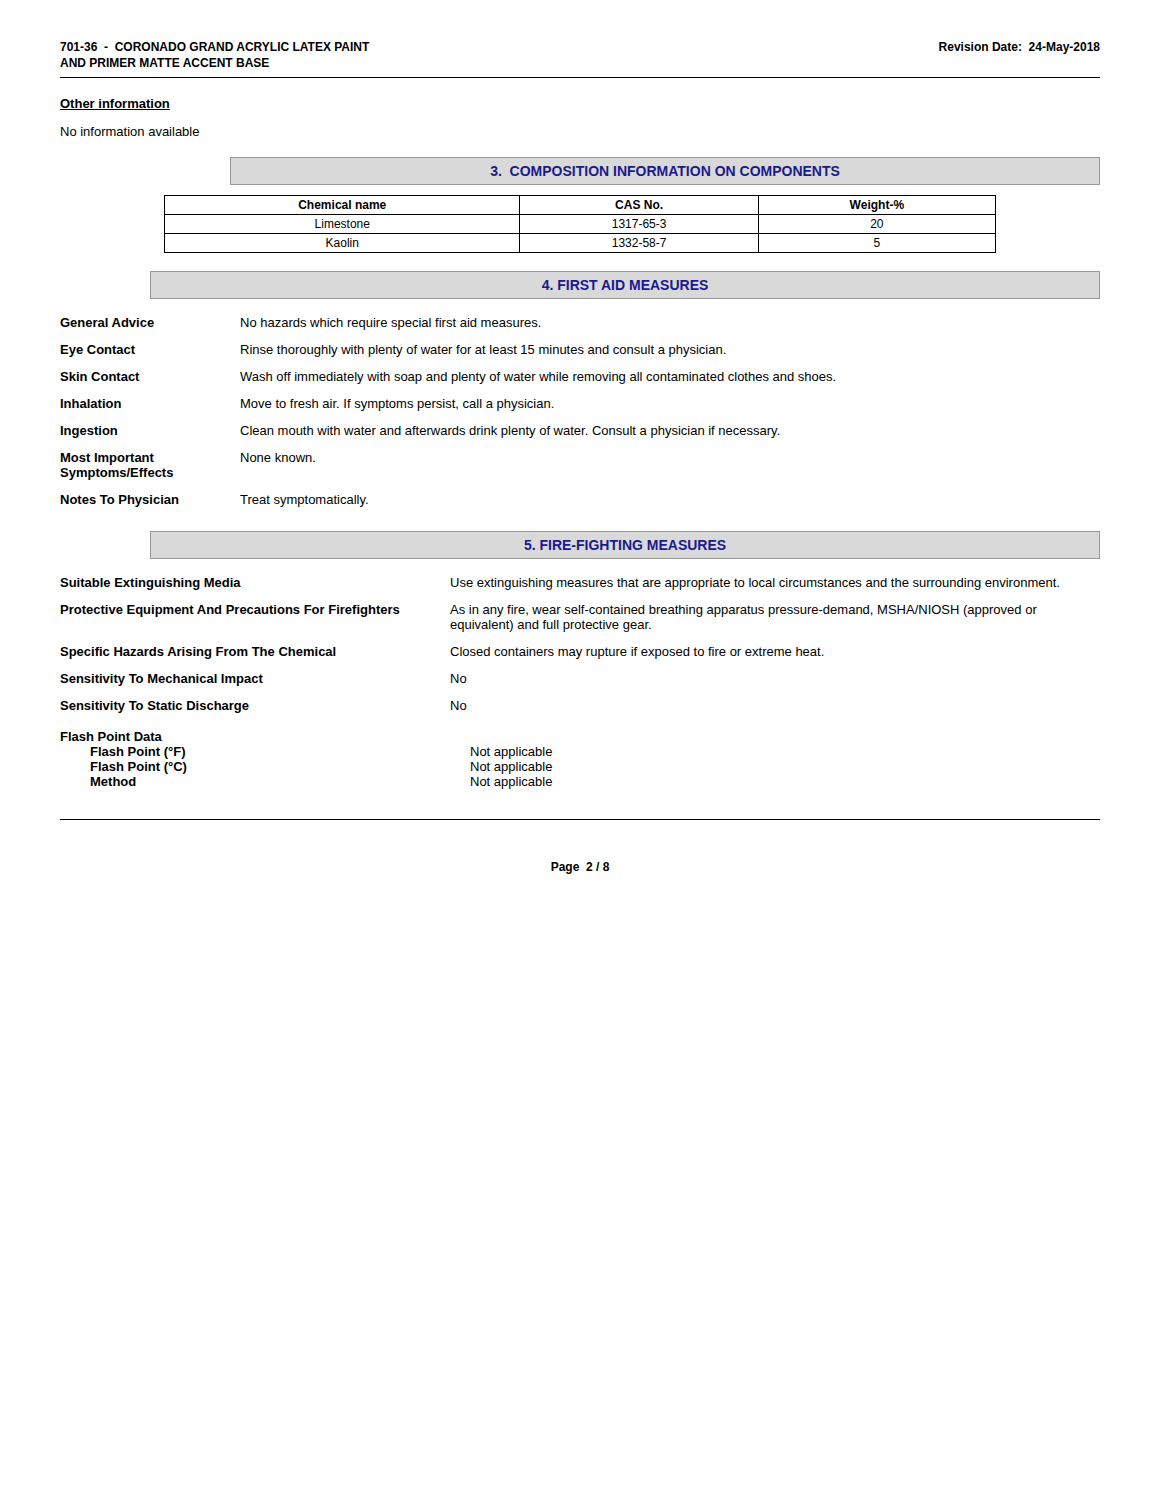701-36 - CORONADO GRAND ACRYLIC LATEX PAINT
AND PRIMER MATTE ACCENT BASE
Revision Date: 24-May-2018
Other information
No information available
3. COMPOSITION INFORMATION ON COMPONENTS
| Chemical name | CAS No. | Weight-% |
| --- | --- | --- |
| Limestone | 1317-65-3 | 20 |
| Kaolin | 1332-58-7 | 5 |
4. FIRST AID MEASURES
| General Advice | No hazards which require special first aid measures. |
| Eye Contact | Rinse thoroughly with plenty of water for at least 15 minutes and consult a physician. |
| Skin Contact | Wash off immediately with soap and plenty of water while removing all contaminated clothes and shoes. |
| Inhalation | Move to fresh air. If symptoms persist, call a physician. |
| Ingestion | Clean mouth with water and afterwards drink plenty of water. Consult a physician if necessary. |
| Most Important Symptoms/Effects | None known. |
| Notes To Physician | Treat symptomatically. |
5. FIRE-FIGHTING MEASURES
| Suitable Extinguishing Media | Use extinguishing measures that are appropriate to local circumstances and the surrounding environment. |
| Protective Equipment And Precautions For Firefighters | As in any fire, wear self-contained breathing apparatus pressure-demand, MSHA/NIOSH (approved or equivalent) and full protective gear. |
| Specific Hazards Arising From The Chemical | Closed containers may rupture if exposed to fire or extreme heat. |
| Sensitivity To Mechanical Impact | No |
| Sensitivity To Static Discharge | No |
Flash Point Data
Flash Point (°F)
Not applicable
Flash Point (°C)
Not applicable
Method
Not applicable
Page 2 / 8